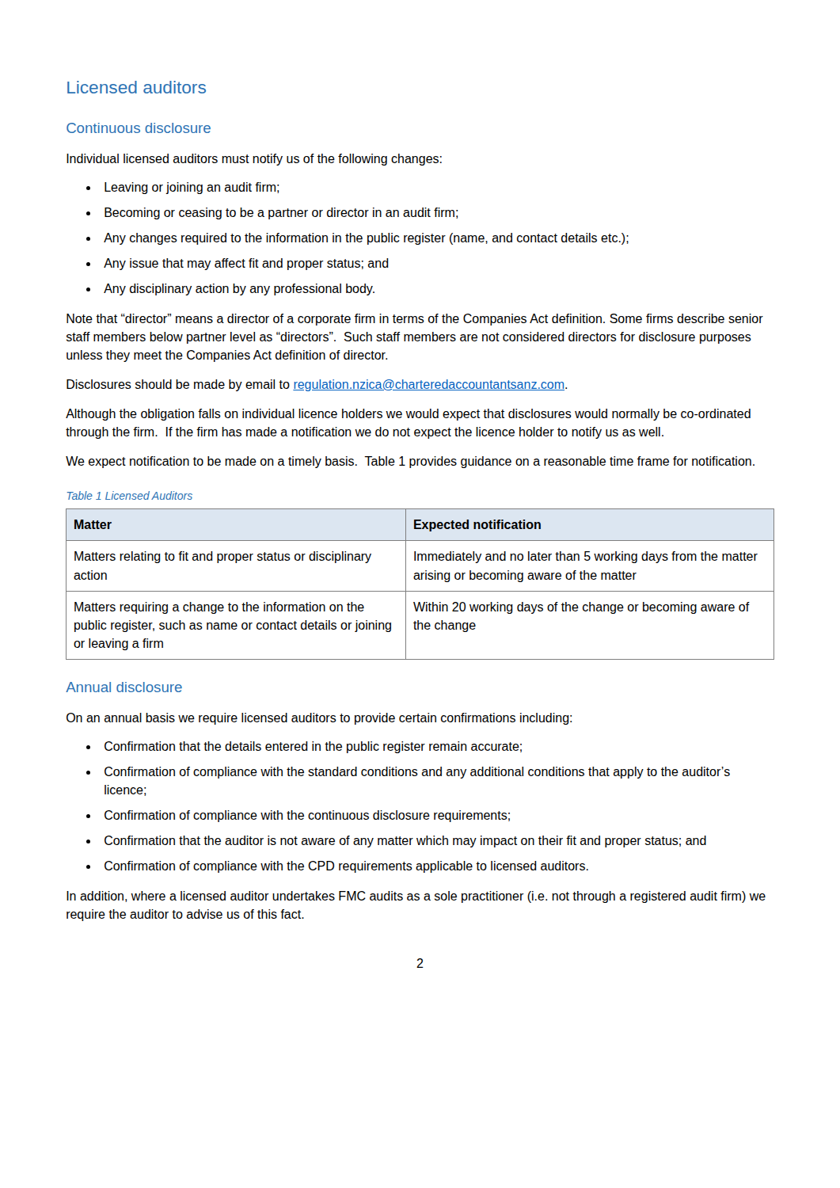Licensed auditors
Continuous disclosure
Individual licensed auditors must notify us of the following changes:
Leaving or joining an audit firm;
Becoming or ceasing to be a partner or director in an audit firm;
Any changes required to the information in the public register (name, and contact details etc.);
Any issue that may affect fit and proper status; and
Any disciplinary action by any professional body.
Note that “director” means a director of a corporate firm in terms of the Companies Act definition. Some firms describe senior staff members below partner level as “directors”. Such staff members are not considered directors for disclosure purposes unless they meet the Companies Act definition of director.
Disclosures should be made by email to regulation.nzica@charteredaccountantsanz.com.
Although the obligation falls on individual licence holders we would expect that disclosures would normally be co-ordinated through the firm. If the firm has made a notification we do not expect the licence holder to notify us as well.
We expect notification to be made on a timely basis. Table 1 provides guidance on a reasonable time frame for notification.
Table 1 Licensed Auditors
| Matter | Expected notification |
| --- | --- |
| Matters relating to fit and proper status or disciplinary action | Immediately and no later than 5 working days from the matter arising or becoming aware of the matter |
| Matters requiring a change to the information on the public register, such as name or contact details or joining or leaving a firm | Within 20 working days of the change or becoming aware of the change |
Annual disclosure
On an annual basis we require licensed auditors to provide certain confirmations including:
Confirmation that the details entered in the public register remain accurate;
Confirmation of compliance with the standard conditions and any additional conditions that apply to the auditor’s licence;
Confirmation of compliance with the continuous disclosure requirements;
Confirmation that the auditor is not aware of any matter which may impact on their fit and proper status; and
Confirmation of compliance with the CPD requirements applicable to licensed auditors.
In addition, where a licensed auditor undertakes FMC audits as a sole practitioner (i.e. not through a registered audit firm) we require the auditor to advise us of this fact.
2